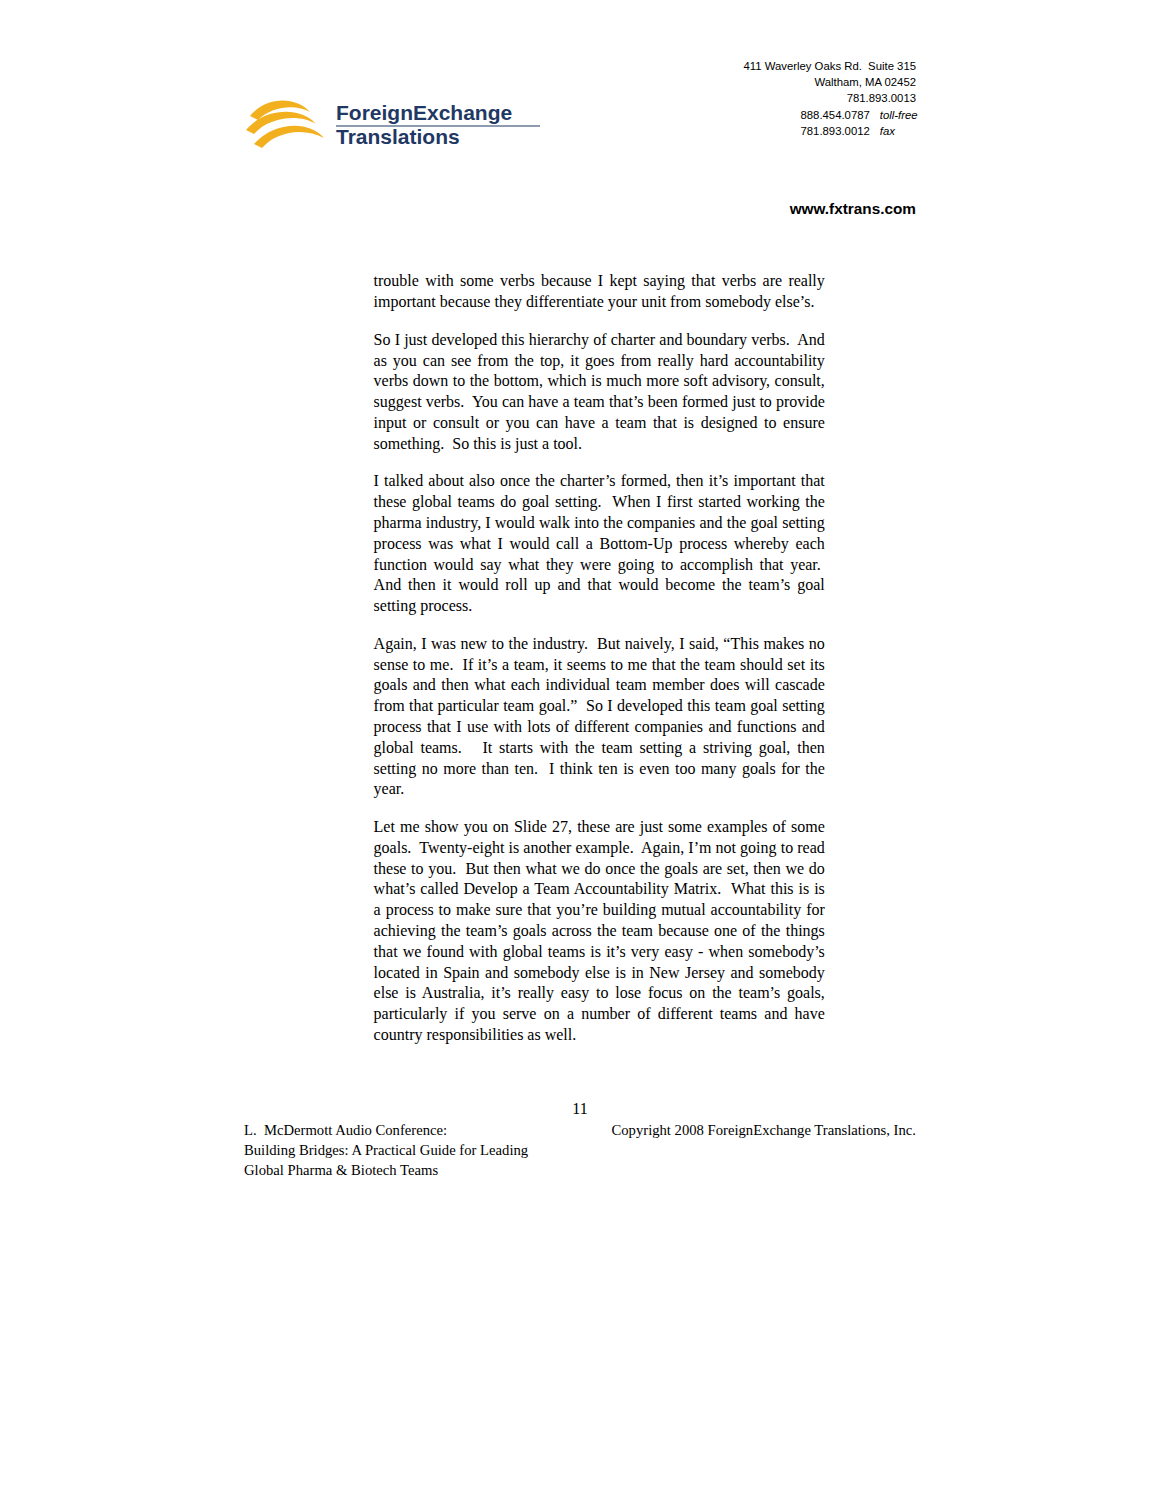ForeignExchange Translations
411 Waverley Oaks Rd. Suite 315
Waltham, MA 02452
781.893.0013
888.454.0787 toll-free
781.893.0012 fax
www.fxtrans.com
trouble with some verbs because I kept saying that verbs are really important because they differentiate your unit from somebody else’s.
So I just developed this hierarchy of charter and boundary verbs. And as you can see from the top, it goes from really hard accountability verbs down to the bottom, which is much more soft advisory, consult, suggest verbs. You can have a team that’s been formed just to provide input or consult or you can have a team that is designed to ensure something. So this is just a tool.
I talked about also once the charter’s formed, then it’s important that these global teams do goal setting. When I first started working the pharma industry, I would walk into the companies and the goal setting process was what I would call a Bottom-Up process whereby each function would say what they were going to accomplish that year. And then it would roll up and that would become the team’s goal setting process.
Again, I was new to the industry. But naively, I said, “This makes no sense to me. If it’s a team, it seems to me that the team should set its goals and then what each individual team member does will cascade from that particular team goal.” So I developed this team goal setting process that I use with lots of different companies and functions and global teams. It starts with the team setting a striving goal, then setting no more than ten. I think ten is even too many goals for the year.
Let me show you on Slide 27, these are just some examples of some goals. Twenty-eight is another example. Again, I’m not going to read these to you. But then what we do once the goals are set, then we do what’s called Develop a Team Accountability Matrix. What this is is a process to make sure that you’re building mutual accountability for achieving the team’s goals across the team because one of the things that we found with global teams is it’s very easy - when somebody’s located in Spain and somebody else is in New Jersey and somebody else is Australia, it’s really easy to lose focus on the team’s goals, particularly if you serve on a number of different teams and have country responsibilities as well.
11
L. McDermott Audio Conference:
Building Bridges: A Practical Guide for Leading
Global Pharma & Biotech Teams
Copyright 2008 ForeignExchange Translations, Inc.